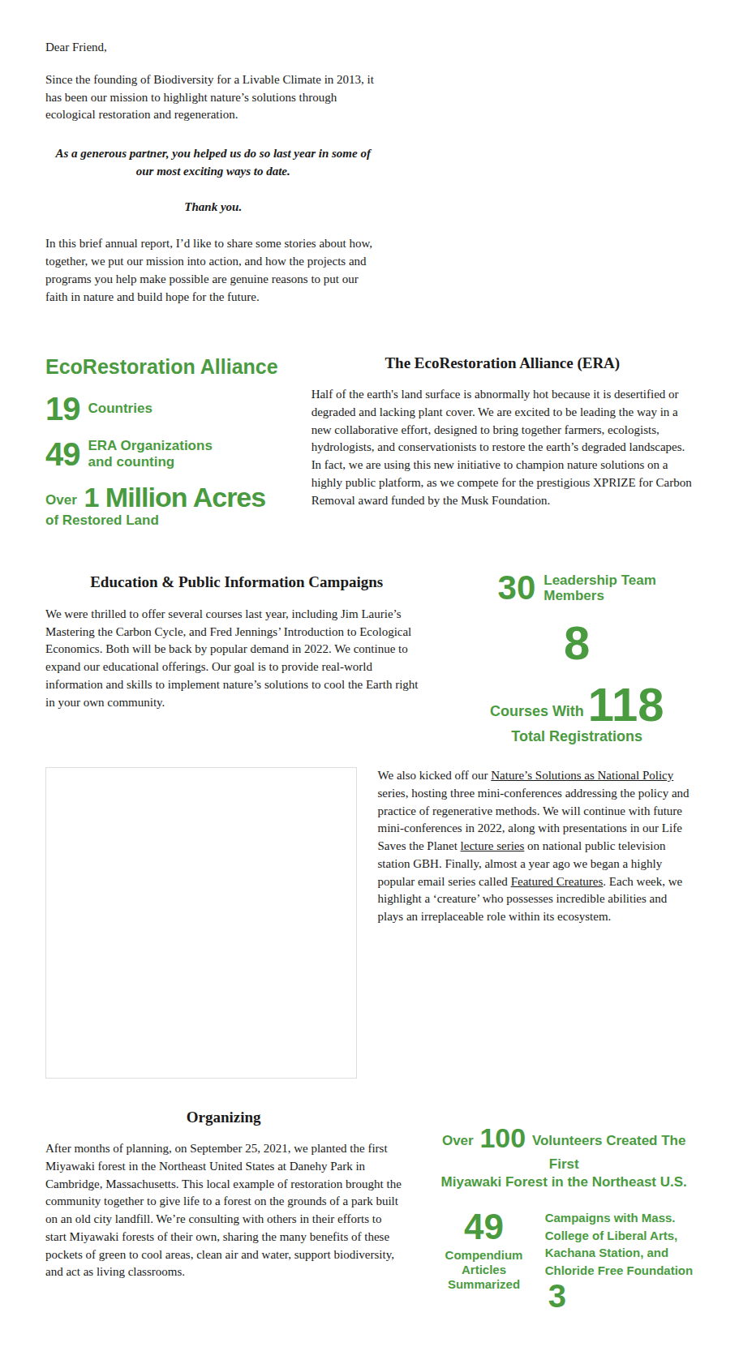Dear Friend,
Since the founding of Biodiversity for a Livable Climate in 2013, it has been our mission to highlight nature’s solutions through ecological restoration and regeneration.
As a generous partner, you helped us do so last year in some of our most exciting ways to date.
Thank you.
In this brief annual report, I’d like to share some stories about how, together, we put our mission into action, and how the projects and programs you help make possible are genuine reasons to put our faith in nature and build hope for the future.
EcoRestoration Alliance
19 Countries
49 ERA Organizations
and counting
Over 1 Million Acres
of Restored Land
The EcoRestoration Alliance (ERA)
Half of the earth's land surface is abnormally hot because it is desertified or degraded and lacking plant cover. We are excited to be leading the way in a new collaborative effort, designed to bring together farmers, ecologists, hydrologists, and conservationists to restore the earth’s degraded landscapes. In fact, we are using this new initiative to champion nature solutions on a highly public platform, as we compete for the prestigious XPRIZE for Carbon Removal award funded by the Musk Foundation.
Education & Public Information Campaigns
We were thrilled to offer several courses last year, including Jim Laurie’s Mastering the Carbon Cycle, and Fred Jennings’ Introduction to Ecological Economics. Both will be back by popular demand in 2022. We continue to expand our educational offerings. Our goal is to provide real-world information and skills to implement nature’s solutions to cool the Earth right in your own community.
30 Leadership Team
Members
8
Courses With 118
Total Registrations
We also kicked off our Nature’s Solutions as National Policy series, hosting three mini-conferences addressing the policy and practice of regenerative methods. We will continue with future mini-conferences in 2022, along with presentations in our Life Saves the Planet lecture series on national public television station GBH. Finally, almost a year ago we began a highly popular email series called Featured Creatures. Each week, we highlight a ‘creature’ who possesses incredible abilities and plays an irreplaceable role within its ecosystem.
Organizing
After months of planning, on September 25, 2021, we planted the first Miyawaki forest in the Northeast United States at Danehy Park in Cambridge, Massachusetts. This local example of restoration brought the community together to give life to a forest on the grounds of a park built on an old city landfill. We’re consulting with others in their efforts to start Miyawaki forests of their own, sharing the many benefits of these pockets of green to cool areas, clean air and water, support biodiversity, and act as living classrooms.
Over 100 Volunteers Created The First
Miyawaki Forest in the Northeast U.S.
49 Compendium
Articles
Summarized
Campaigns with Mass. College of Liberal Arts, Kachana Station, and Chloride Free Foundation 3